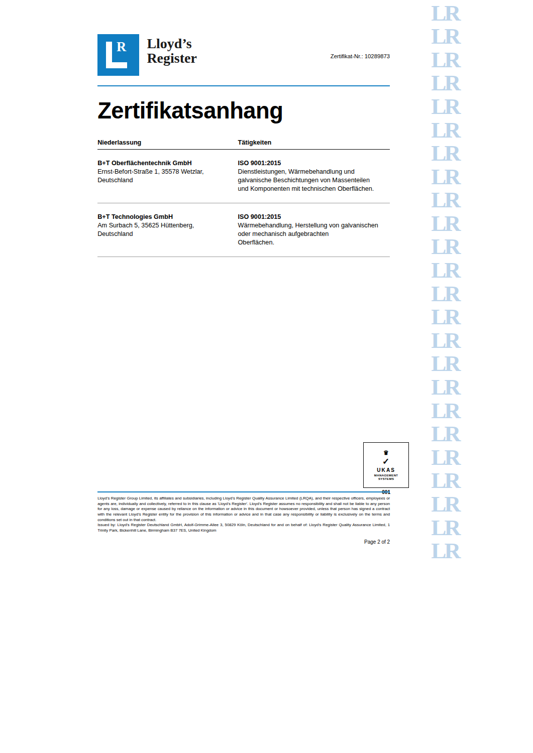LR
LR
LR
LR
LR
LR
LR
LR
LR
LR
LR
LR
LR
LR
LR
LR
LR
LR
LR
LR
LR
LR
LR
LR
LR
LR
LR
LR
LR
LR
R
Lloyd’s
Register
Zertifikat-Nr.: 10289873
Zertifikatsanhang
| Niederlassung | Tätigkeiten |
| --- | --- |
| B+T Oberflächentechnik GmbH Ernst-Befort-Straße 1, 35578 Wetzlar, Deutschland | ISO 9001:2015 Dienstleistungen, Wärmebehandlung und galvanische Beschichtungen von Massenteilen und Komponenten mit technischen Oberflächen. |
| B+T Technologies GmbH Am Surbach 5, 35625 Hüttenberg, Deutschland | ISO 9001:2015 Wärmebehandlung, Herstellung von galvanischen oder mechanisch aufgebrachten Oberflächen. |
♛
✓
UKAS
MANAGEMENT
SYSTEMS
001
Lloyd's Register Group Limited, its affiliates and subsidiaries, including Lloyd's Register Quality Assurance Limited (LRQA), and their respective officers, employees or agents are, individually and collectively, referred to in this clause as 'Lloyd's Register'. Lloyd's Register assumes no responsibility and shall not be liable to any person for any loss, damage or expense caused by reliance on the information or advice in this document or howsoever provided, unless that person has signed a contract with the relevant Lloyd's Register entity for the provision of this information or advice and in that case any responsibility or liability is exclusively on the terms and conditions set out in that contract.
Issued by: Lloyd's Register Deutschland GmbH, Adolf-Grimme-Allee 3, 50829 Köln, Deutschland for and on behalf of: Lloyd's Register Quality Assurance Limited, 1 Trinity Park, Bickenhill Lane, Birmingham B37 7ES, United Kingdom
Page 2 of 2